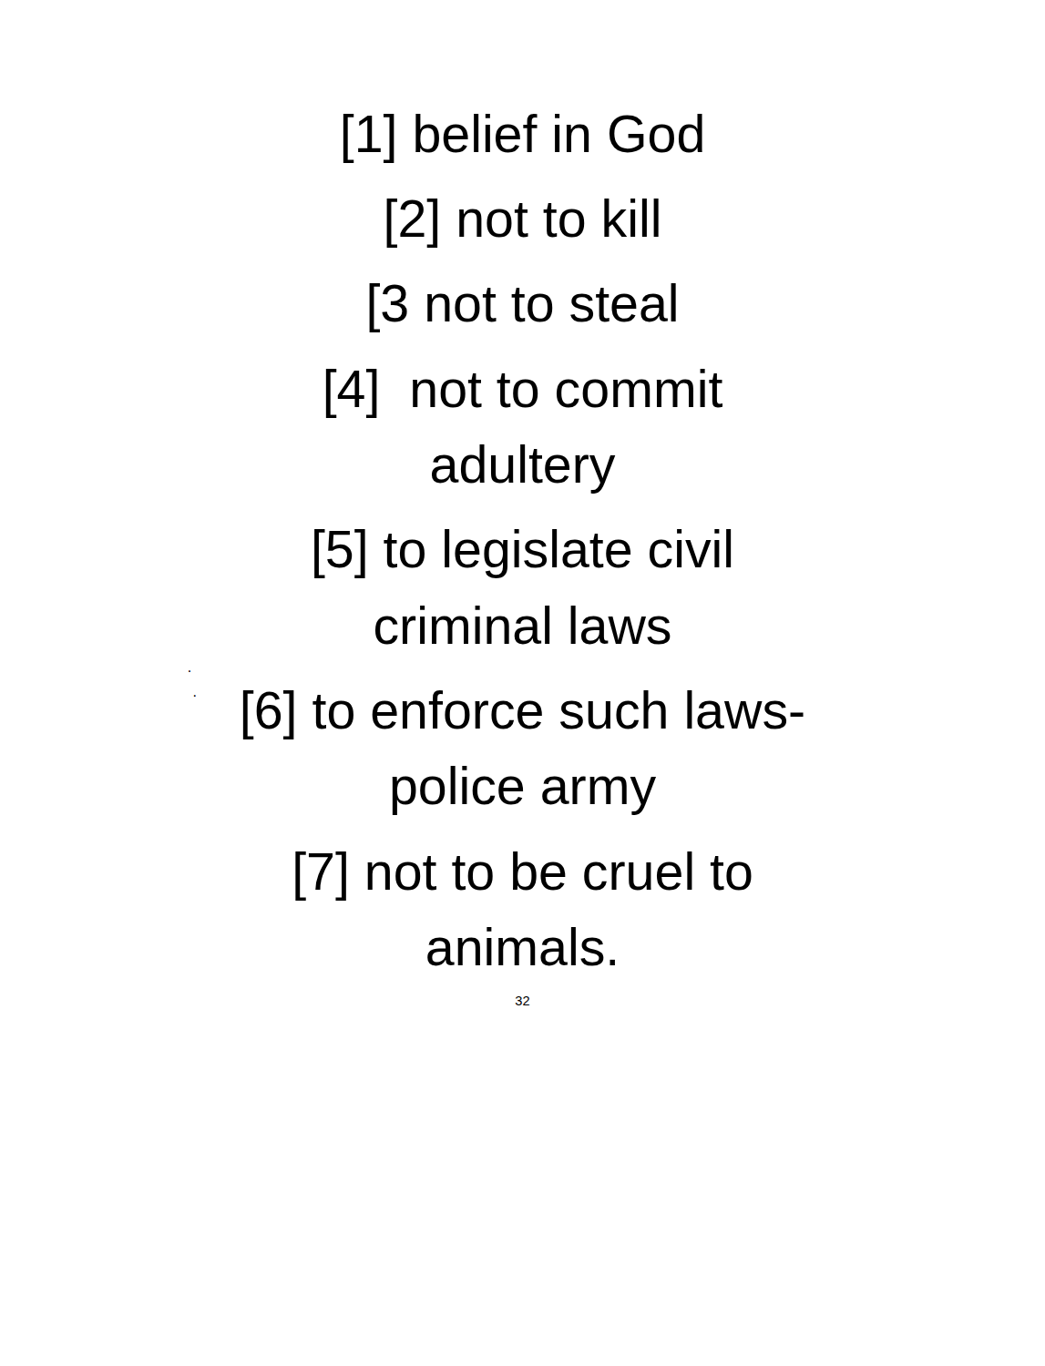..
[1] belief in God
[2] not to kill
[3 not to steal
[4] not to commit adultery
[5] to legislate civil criminal laws
[6] to enforce such laws- police army
[7] not to be cruel to animals.
32